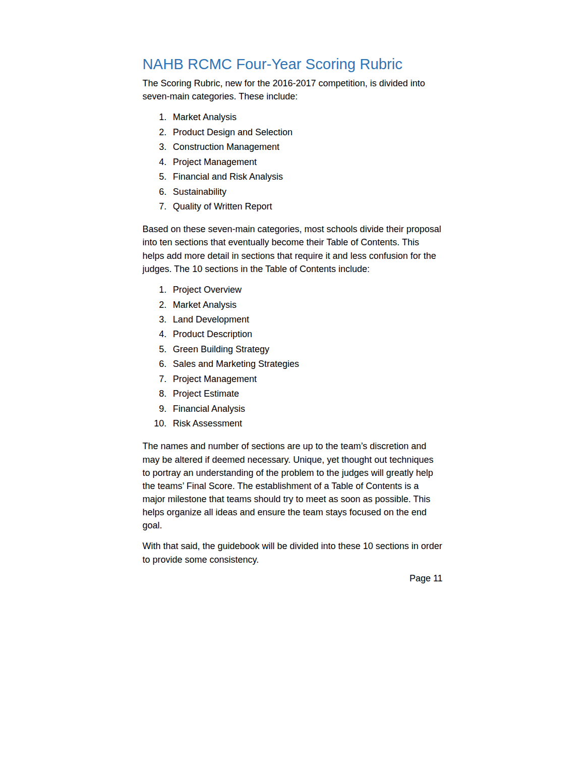NAHB RCMC Four-Year Scoring Rubric
The Scoring Rubric, new for the 2016-2017 competition, is divided into seven-main categories. These include:
Market Analysis
Product Design and Selection
Construction Management
Project Management
Financial and Risk Analysis
Sustainability
Quality of Written Report
Based on these seven-main categories, most schools divide their proposal into ten sections that eventually become their Table of Contents. This helps add more detail in sections that require it and less confusion for the judges. The 10 sections in the Table of Contents include:
Project Overview
Market Analysis
Land Development
Product Description
Green Building Strategy
Sales and Marketing Strategies
Project Management
Project Estimate
Financial Analysis
Risk Assessment
The names and number of sections are up to the team’s discretion and may be altered if deemed necessary. Unique, yet thought out techniques to portray an understanding of the problem to the judges will greatly help the teams’ Final Score. The establishment of a Table of Contents is a major milestone that teams should try to meet as soon as possible. This helps organize all ideas and ensure the team stays focused on the end goal.
With that said, the guidebook will be divided into these 10 sections in order to provide some consistency.
Page 11